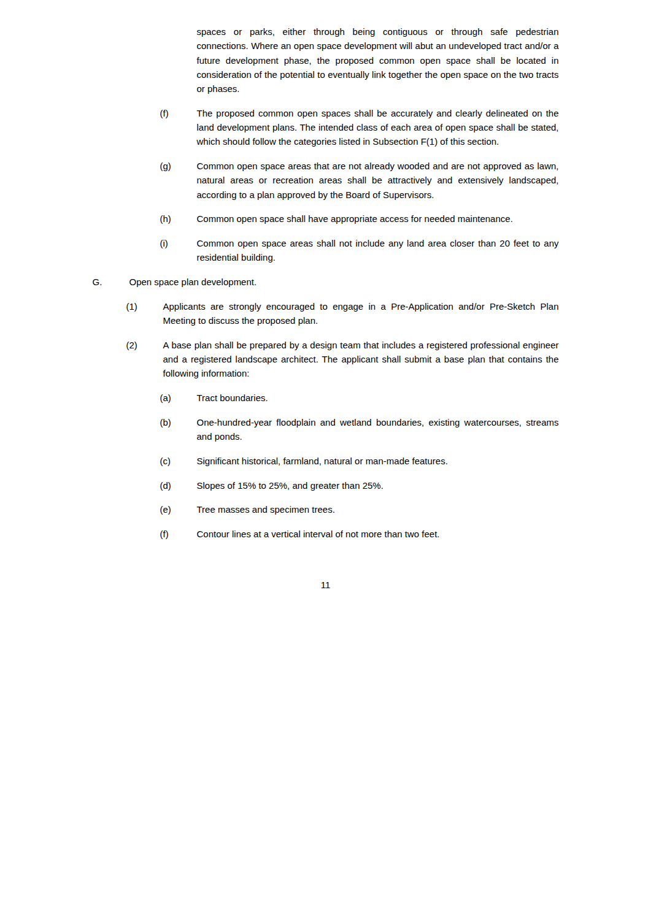spaces or parks, either through being contiguous or through safe pedestrian connections. Where an open space development will abut an undeveloped tract and/or a future development phase, the proposed common open space shall be located in consideration of the potential to eventually link together the open space on the two tracts or phases.
(f)
The proposed common open spaces shall be accurately and clearly delineated on the land development plans. The intended class of each area of open space shall be stated, which should follow the categories listed in Subsection F(1) of this section.
(g)
Common open space areas that are not already wooded and are not approved as lawn, natural areas or recreation areas shall be attractively and extensively landscaped, according to a plan approved by the Board of Supervisors.
(h)
Common open space shall have appropriate access for needed maintenance.
(i)
Common open space areas shall not include any land area closer than 20 feet to any residential building.
G.
Open space plan development.
(1)
Applicants are strongly encouraged to engage in a Pre-Application and/or Pre-Sketch Plan Meeting to discuss the proposed plan.
(2)
A base plan shall be prepared by a design team that includes a registered professional engineer and a registered landscape architect. The applicant shall submit a base plan that contains the following information:
(a)
Tract boundaries.
(b)
One-hundred-year floodplain and wetland boundaries, existing watercourses, streams and ponds.
(c)
Significant historical, farmland, natural or man-made features.
(d)
Slopes of 15% to 25%, and greater than 25%.
(e)
Tree masses and specimen trees.
(f)
Contour lines at a vertical interval of not more than two feet.
11